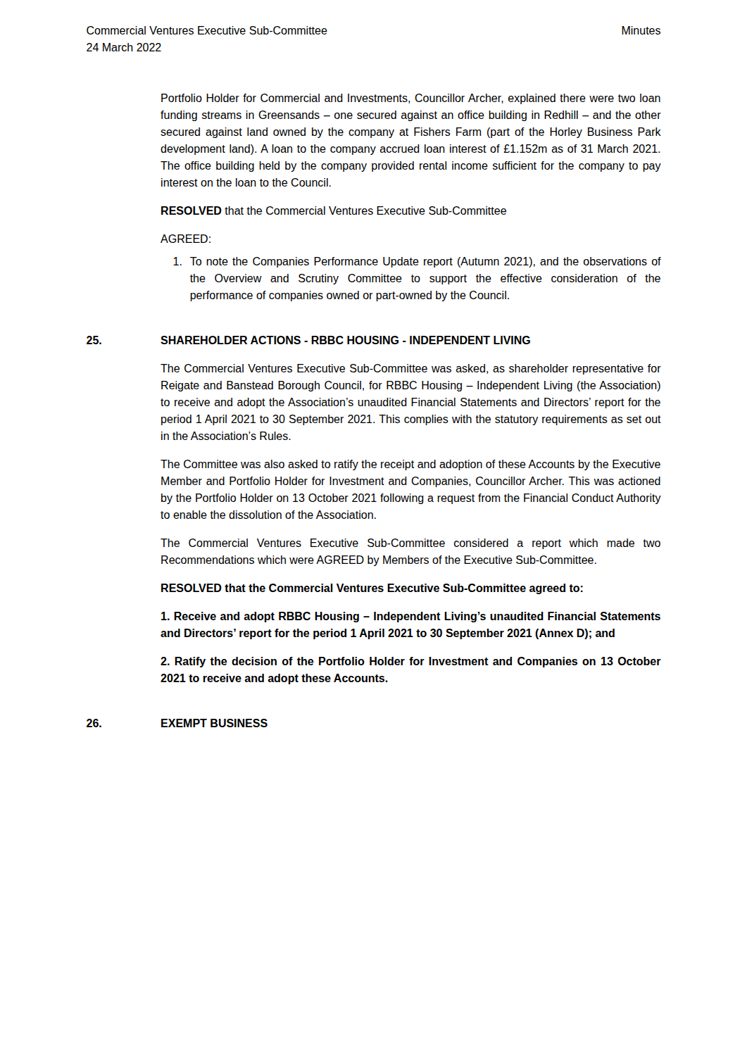Commercial Ventures Executive Sub-Committee
24 March 2022
Minutes
Portfolio Holder for Commercial and Investments, Councillor Archer, explained there were two loan funding streams in Greensands – one secured against an office building in Redhill – and the other secured against land owned by the company at Fishers Farm (part of the Horley Business Park development land). A loan to the company accrued loan interest of £1.152m as of 31 March 2021. The office building held by the company provided rental income sufficient for the company to pay interest on the loan to the Council.
RESOLVED that the Commercial Ventures Executive Sub-Committee
AGREED:
To note the Companies Performance Update report (Autumn 2021), and the observations of the Overview and Scrutiny Committee to support the effective consideration of the performance of companies owned or part-owned by the Council.
25. Shareholder Actions - RBBC Housing - Independent Living
The Commercial Ventures Executive Sub-Committee was asked, as shareholder representative for Reigate and Banstead Borough Council, for RBBC Housing – Independent Living (the Association) to receive and adopt the Association’s unaudited Financial Statements and Directors’ report for the period 1 April 2021 to 30 September 2021. This complies with the statutory requirements as set out in the Association’s Rules.
The Committee was also asked to ratify the receipt and adoption of these Accounts by the Executive Member and Portfolio Holder for Investment and Companies, Councillor Archer. This was actioned by the Portfolio Holder on 13 October 2021 following a request from the Financial Conduct Authority to enable the dissolution of the Association.
The Commercial Ventures Executive Sub-Committee considered a report which made two Recommendations which were AGREED by Members of the Executive Sub-Committee.
RESOLVED that the Commercial Ventures Executive Sub-Committee agreed to:
1. Receive and adopt RBBC Housing – Independent Living’s unaudited Financial Statements and Directors’ report for the period 1 April 2021 to 30 September 2021 (Annex D); and
2. Ratify the decision of the Portfolio Holder for Investment and Companies on 13 October 2021 to receive and adopt these Accounts.
26. Exempt Business